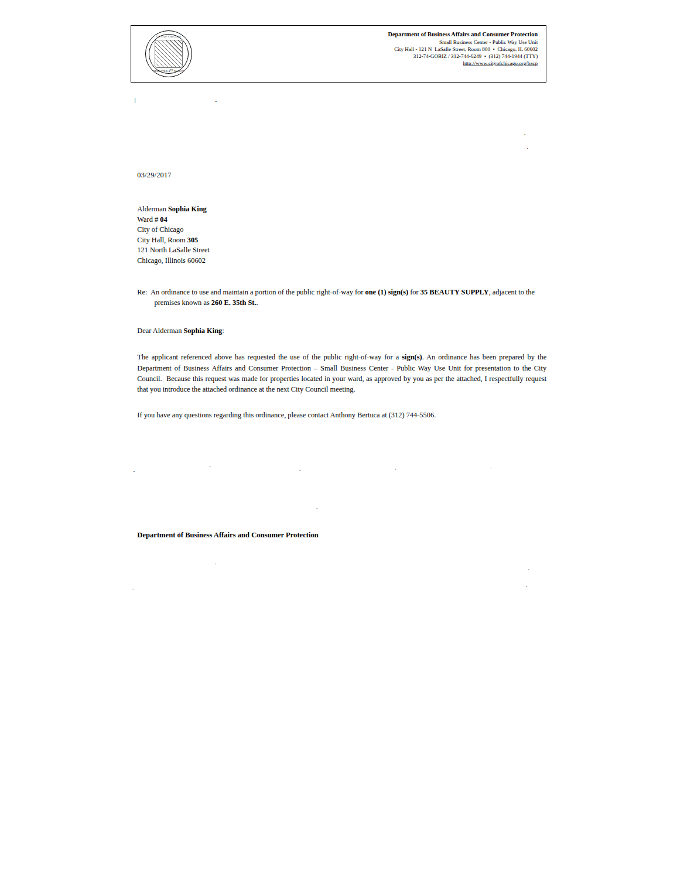CITY OF CHICAGO
INCORPORATED 4TH MARCH 1837
Department of Business Affairs and Consumer Protection
Small Business Center - Public Way Use Unit
City Hall - 121 N LaSalle Street, Room 800 • Chicago, IL 60602
312-74-GOBIZ / 312-744-6249 • (312) 744-1944 (TTY)
http://www.cityofchicago.org/bacp
|
.
03/29/2017
Alderman Sophia King
Ward # 04
City of Chicago
City Hall, Room 305
121 North LaSalle Street
Chicago, Illinois 60602
Re: An ordinance to use and maintain a portion of the public right-of-way for one (1) sign(s) for 35 BEAUTY SUPPLY, adjacent to the premises known as 260 E. 35th St..
Dear Alderman Sophia King:
The applicant referenced above has requested the use of the public right-of-way for a sign(s). An ordinance has been prepared by the Department of Business Affairs and Consumer Protection – Small Business Center - Public Way Use Unit for presentation to the City Council. Because this request was made for properties located in your ward, as approved by you as per the attached, I respectfully request that you introduce the attached ordinance at the next City Council meeting.
If you have any questions regarding this ordinance, please contact Anthony Bertuca at (312) 744-5506.
Department of Business Affairs and Consumer Protection
.
.
.
.
.
.
,
.
.
.
.
.
.